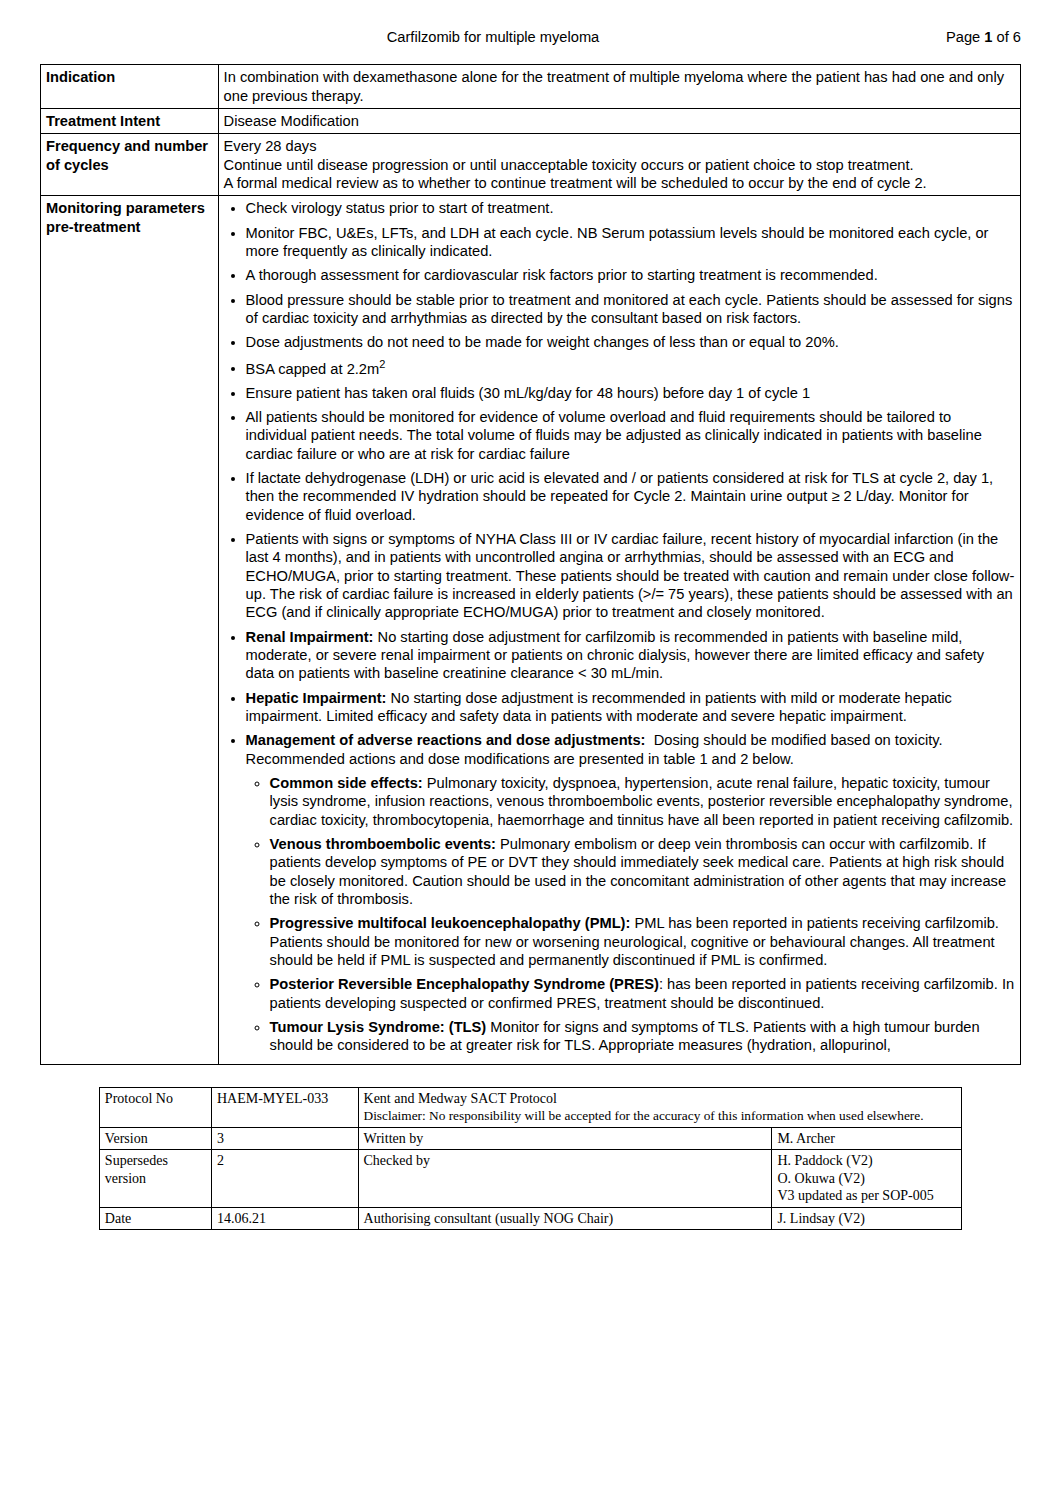Carfilzomib for multiple myeloma
Page 1 of 6
| Indication | In combination with dexamethasone alone for the treatment of multiple myeloma where the patient has had one and only one previous therapy. |
| Treatment Intent | Disease Modification |
| Frequency and number of cycles | Every 28 days Continue until disease progression or until unacceptable toxicity occurs or patient choice to stop treatment. A formal medical review as to whether to continue treatment will be scheduled to occur by the end of cycle 2. |
| Monitoring parameters pre-treatment | Check virology status prior to start of treatment. Monitor FBC, U&Es, LFTs, and LDH at each cycle. NB Serum potassium levels should be monitored each cycle, or more frequently as clinically indicated. A thorough assessment for cardiovascular risk factors prior to starting treatment is recommended. Blood pressure should be stable prior to treatment and monitored at each cycle. Patients should be assessed for signs of cardiac toxicity and arrhythmias as directed by the consultant based on risk factors. Dose adjustments do not need to be made for weight changes of less than or equal to 20%. BSA capped at 2.2m 2 Ensure patient has taken oral fluids (30 mL/kg/day for 48 hours) before day 1 of cycle 1 All patients should be monitored for evidence of volume overload and fluid requirements should be tailored to individual patient needs. The total volume of fluids may be adjusted as clinically indicated in patients with baseline cardiac failure or who are at risk for cardiac failure If lactate dehydrogenase (LDH) or uric acid is elevated and / or patients considered at risk for TLS at cycle 2, day 1, then the recommended IV hydration should be repeated for Cycle 2. Maintain urine output ≥ 2 L/day. Monitor for evidence of fluid overload. Patients with signs or symptoms of NYHA Class III or IV cardiac failure, recent history of myocardial infarction (in the last 4 months), and in patients with uncontrolled angina or arrhythmias, should be assessed with an ECG and ECHO/MUGA, prior to starting treatment. These patients should be treated with caution and remain under close follow-up. The risk of cardiac failure is increased in elderly patients (>/= 75 years), these patients should be assessed with an ECG (and if clinically appropriate ECHO/MUGA) prior to treatment and closely monitored. Renal Impairment: No starting dose adjustment for carfilzomib is recommended in patients with baseline mild, moderate, or severe renal impairment or patients on chronic dialysis, however there are limited efficacy and safety data on patients with baseline creatinine clearance < 30 mL/min. Hepatic Impairment: No starting dose adjustment is recommended in patients with mild or moderate hepatic impairment. Limited efficacy and safety data in patients with moderate and severe hepatic impairment. Management of adverse reactions and dose adjustments: Dosing should be modified based on toxicity. Recommended actions and dose modifications are presented in table 1 and 2 below. Common side effects: Pulmonary toxicity, dyspnoea, hypertension, acute renal failure, hepatic toxicity, tumour lysis syndrome, infusion reactions, venous thromboembolic events, posterior reversible encephalopathy syndrome, cardiac toxicity, thrombocytopenia, haemorrhage and tinnitus have all been reported in patient receiving cafilzomib. Venous thromboembolic events: Pulmonary embolism or deep vein thrombosis can occur with carfilzomib. If patients develop symptoms of PE or DVT they should immediately seek medical care. Patients at high risk should be closely monitored. Caution should be used in the concomitant administration of other agents that may increase the risk of thrombosis. Progressive multifocal leukoencephalopathy (PML): PML has been reported in patients receiving carfilzomib. Patients should be monitored for new or worsening neurological, cognitive or behavioural changes. All treatment should be held if PML is suspected and permanently discontinued if PML is confirmed. Posterior Reversible Encephalopathy Syndrome (PRES) : has been reported in patients receiving carfilzomib. In patients developing suspected or confirmed PRES, treatment should be discontinued. Tumour Lysis Syndrome: (TLS) Monitor for signs and symptoms of TLS. Patients with a high tumour burden should be considered to be at greater risk for TLS. Appropriate measures (hydration, allopurinol, |
| Protocol No | HAEM-MYEL-033 | Kent and Medway SACT Protocol Disclaimer: No responsibility will be accepted for the accuracy of this information when used elsewhere. |
| Version | 3 | Written by | M. Archer |
| Supersedes version | 2 | Checked by | H. Paddock (V2) O. Okuwa (V2) V3 updated as per SOP-005 |
| Date | 14.06.21 | Authorising consultant (usually NOG Chair) | J. Lindsay (V2) |